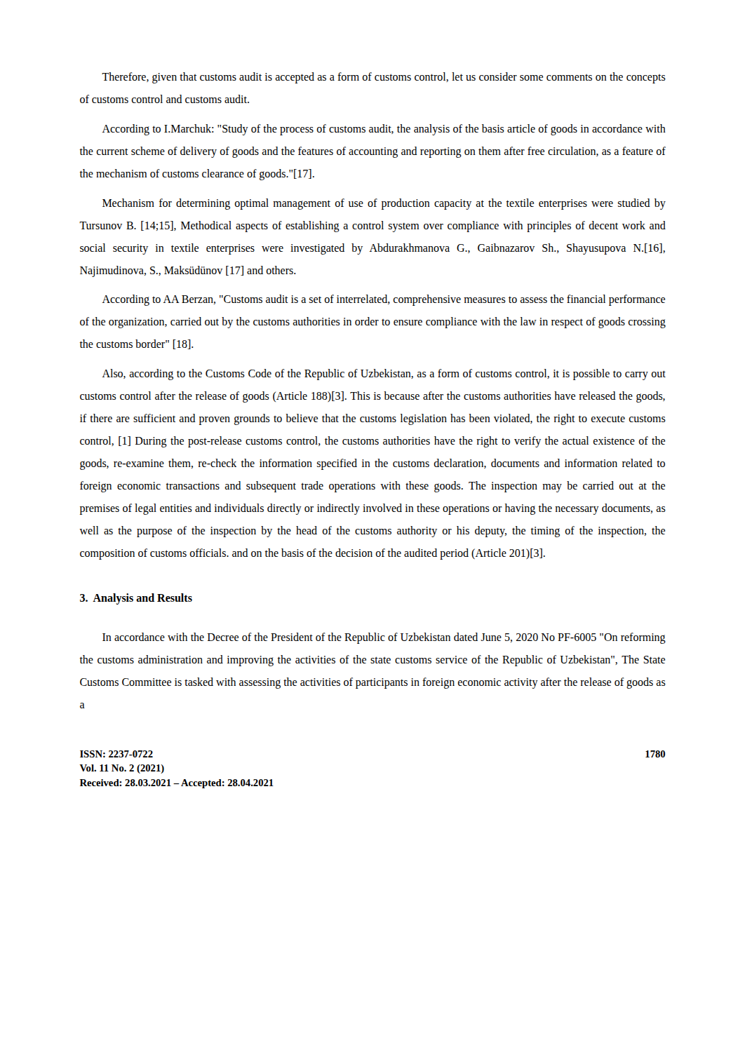Therefore, given that customs audit is accepted as a form of customs control, let us consider some comments on the concepts of customs control and customs audit.
According to I.Marchuk: "Study of the process of customs audit, the analysis of the basis article of goods in accordance with the current scheme of delivery of goods and the features of accounting and reporting on them after free circulation, as a feature of the mechanism of customs clearance of goods."[17].
Mechanism for determining optimal management of use of production capacity at the textile enterprises were studied by Tursunov B. [14;15], Methodical aspects of establishing a control system over compliance with principles of decent work and social security in textile enterprises were investigated by Abdurakhmanova G., Gaibnazarov Sh., Shayusupova N.[16], Najimudinova, S., Maksüdünov [17] and others.
According to AA Berzan, "Customs audit is a set of interrelated, comprehensive measures to assess the financial performance of the organization, carried out by the customs authorities in order to ensure compliance with the law in respect of goods crossing the customs border" [18].
Also, according to the Customs Code of the Republic of Uzbekistan, as a form of customs control, it is possible to carry out customs control after the release of goods (Article 188)[3]. This is because after the customs authorities have released the goods, if there are sufficient and proven grounds to believe that the customs legislation has been violated, the right to execute customs control, [1] During the post-release customs control, the customs authorities have the right to verify the actual existence of the goods, re-examine them, re-check the information specified in the customs declaration, documents and information related to foreign economic transactions and subsequent trade operations with these goods. The inspection may be carried out at the premises of legal entities and individuals directly or indirectly involved in these operations or having the necessary documents, as well as the purpose of the inspection by the head of the customs authority or his deputy, the timing of the inspection, the composition of customs officials. and on the basis of the decision of the audited period (Article 201)[3].
3. Analysis and Results
In accordance with the Decree of the President of the Republic of Uzbekistan dated June 5, 2020 No PF-6005 "On reforming the customs administration and improving the activities of the state customs service of the Republic of Uzbekistan", The State Customs Committee is tasked with assessing the activities of participants in foreign economic activity after the release of goods as a
ISSN: 2237-0722
Vol. 11 No. 2 (2021)
Received: 28.03.2021 – Accepted: 28.04.2021
1780